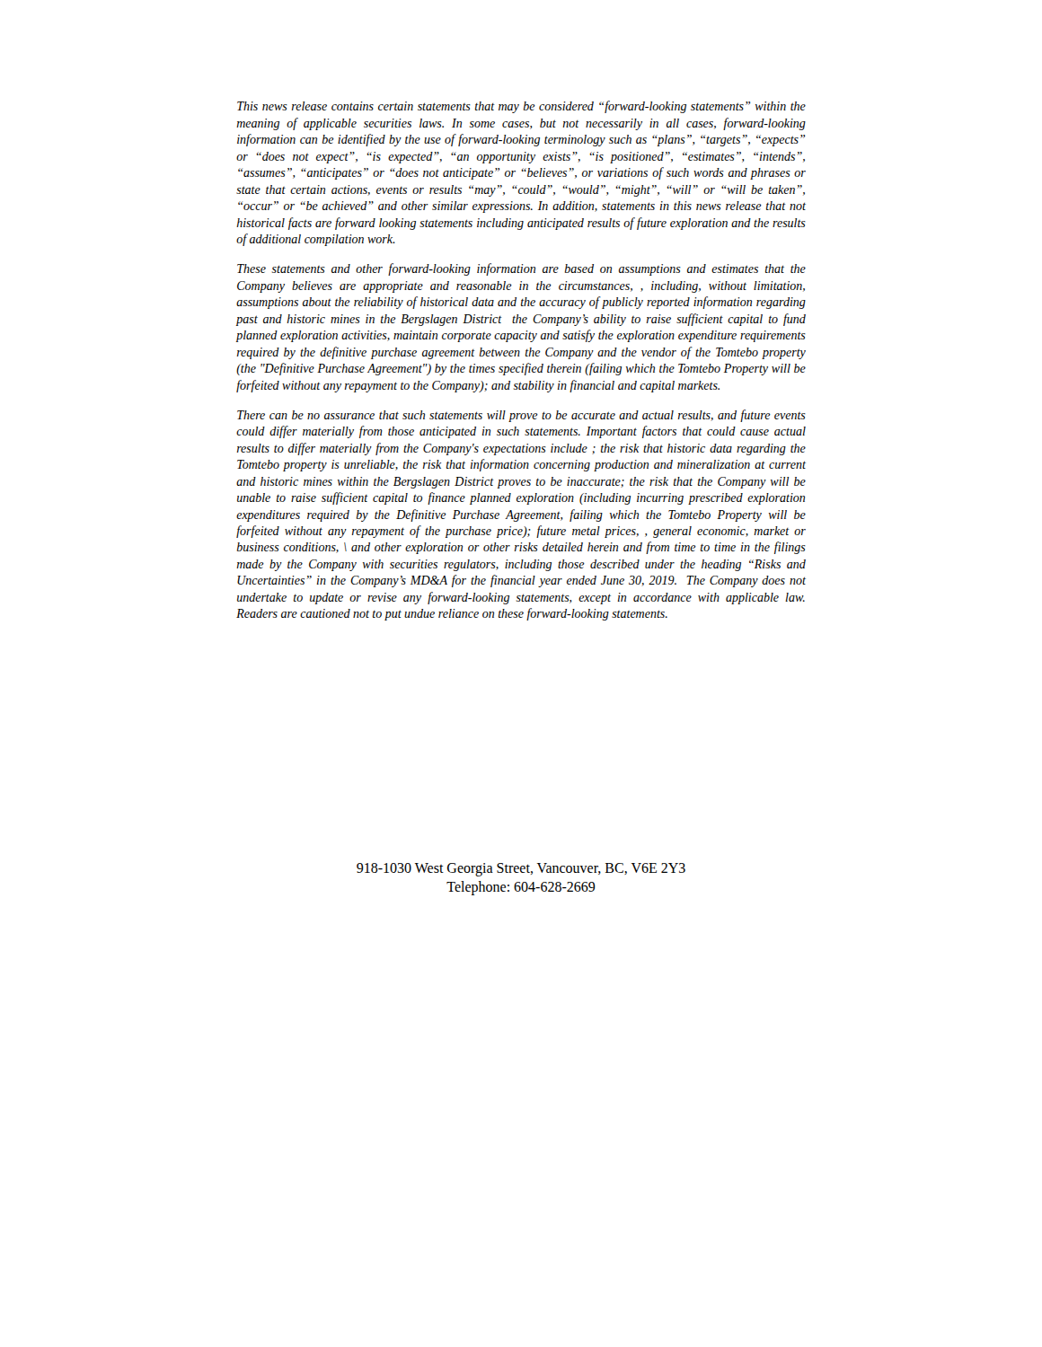This news release contains certain statements that may be considered “forward-looking statements” within the meaning of applicable securities laws. In some cases, but not necessarily in all cases, forward-looking information can be identified by the use of forward-looking terminology such as “plans”, “targets”, “expects” or “does not expect”, “is expected”, “an opportunity exists”, “is positioned”, “estimates”, “intends”, “assumes”, “anticipates” or “does not anticipate” or “believes”, or variations of such words and phrases or state that certain actions, events or results “may”, “could”, “would”, “might”, “will” or “will be taken”, “occur” or “be achieved” and other similar expressions. In addition, statements in this news release that not historical facts are forward looking statements including anticipated results of future exploration and the results of additional compilation work.
These statements and other forward-looking information are based on assumptions and estimates that the Company believes are appropriate and reasonable in the circumstances, , including, without limitation, assumptions about the reliability of historical data and the accuracy of publicly reported information regarding past and historic mines in the Bergslagen District the Company’s ability to raise sufficient capital to fund planned exploration activities, maintain corporate capacity and satisfy the exploration expenditure requirements required by the definitive purchase agreement between the Company and the vendor of the Tomtebo property (the "Definitive Purchase Agreement") by the times specified therein (failing which the Tomtebo Property will be forfeited without any repayment to the Company); and stability in financial and capital markets.
There can be no assurance that such statements will prove to be accurate and actual results, and future events could differ materially from those anticipated in such statements. Important factors that could cause actual results to differ materially from the Company's expectations include ; the risk that historic data regarding the Tomtebo property is unreliable, the risk that information concerning production and mineralization at current and historic mines within the Bergslagen District proves to be inaccurate; the risk that the Company will be unable to raise sufficient capital to finance planned exploration (including incurring prescribed exploration expenditures required by the Definitive Purchase Agreement, failing which the Tomtebo Property will be forfeited without any repayment of the purchase price); future metal prices, , general economic, market or business conditions, \ and other exploration or other risks detailed herein and from time to time in the filings made by the Company with securities regulators, including those described under the heading “Risks and Uncertainties” in the Company’s MD&A for the financial year ended June 30, 2019. The Company does not undertake to update or revise any forward-looking statements, except in accordance with applicable law. Readers are cautioned not to put undue reliance on these forward-looking statements.
918-1030 West Georgia Street, Vancouver, BC, V6E 2Y3
Telephone: 604-628-2669